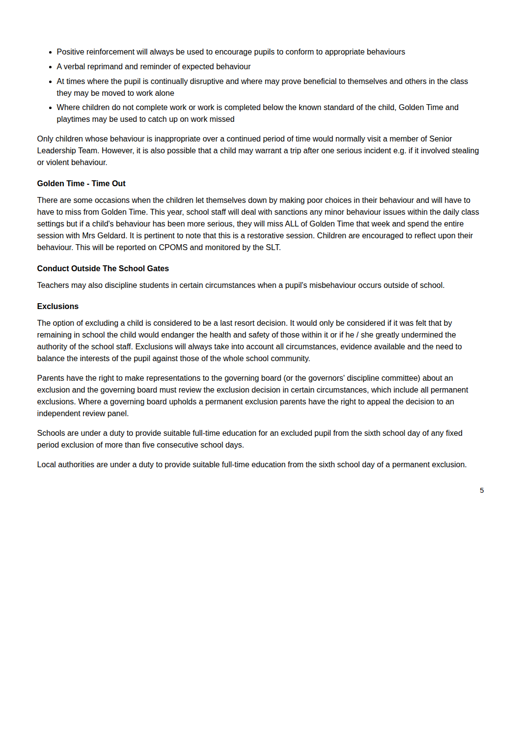Positive reinforcement will always be used to encourage pupils to conform to appropriate behaviours
A verbal reprimand and reminder of expected behaviour
At times where the pupil is continually disruptive and where may prove beneficial to themselves and others in the class they may be moved to work alone
Where children do not complete work or work is completed below the known standard of the child, Golden Time and playtimes may be used to catch up on work missed
Only children whose behaviour is inappropriate over a continued period of time would normally visit a member of Senior Leadership Team. However, it is also possible that a child may warrant a trip after one serious incident e.g. if it involved stealing or violent behaviour.
Golden Time - Time Out
There are some occasions when the children let themselves down by making poor choices in their behaviour and will have to have to miss from Golden Time. This year, school staff will deal with sanctions any minor behaviour issues within the daily class settings but if a child's behaviour has been more serious, they will miss ALL of Golden Time that week and spend the entire session with Mrs Geldard. It is pertinent to note that this is a restorative session. Children are encouraged to reflect upon their behaviour. This will be reported on CPOMS and monitored by the SLT.
Conduct Outside The School Gates
Teachers may also discipline students in certain circumstances when a pupil's misbehaviour occurs outside of school.
Exclusions
The option of excluding a child is considered to be a last resort decision. It would only be considered if it was felt that by remaining in school the child would endanger the health and safety of those within it or if he / she greatly undermined the authority of the school staff. Exclusions will always take into account all circumstances, evidence available and the need to balance the interests of the pupil against those of the whole school community.
Parents have the right to make representations to the governing board (or the governors' discipline committee) about an exclusion and the governing board must review the exclusion decision in certain circumstances, which include all permanent exclusions. Where a governing board upholds a permanent exclusion parents have the right to appeal the decision to an independent review panel.
Schools are under a duty to provide suitable full-time education for an excluded pupil from the sixth school day of any fixed period exclusion of more than five consecutive school days.
Local authorities are under a duty to provide suitable full-time education from the sixth school day of a permanent exclusion.
5